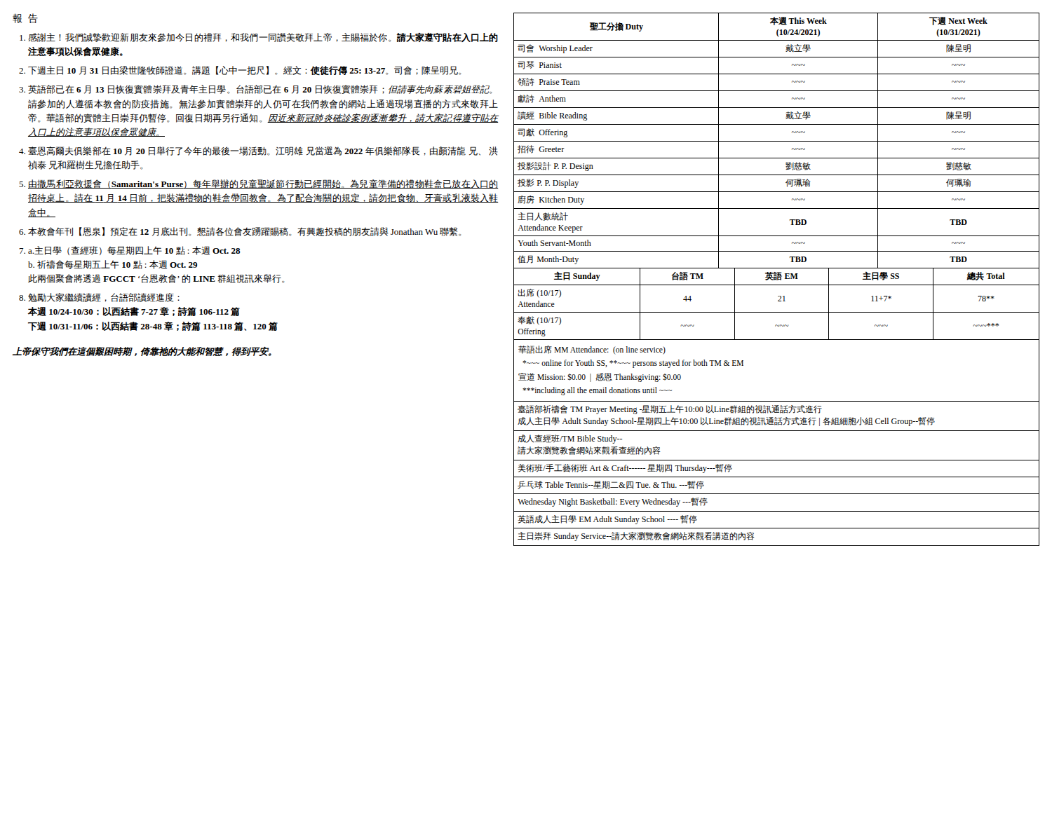報 告
感謝主！我們誠摯歡迎新朋友來參加今日的禮拜，和我們一同讚美敬拜上帝，主賜福於你。請大家遵守貼在入口上的注意事項以保會眾健康。
下週主日 10 月 31 日由梁世隆牧師證道。講題【心中一把尺】。經文：使徒行傳 25: 13-27。司會；陳呈明兄。
英語部已在 6 月 13 日恢復實體崇拜及青年主日學。台語部已在 6 月 20 日恢復實體崇拜；但請事先向蘇素碧姐登記。請參加的人遵循本教會的防疫措施。無法參加實體崇拜的人仍可在我們教會的網站上通過現場直播的方式來敬拜上帝。華語部的實體主日崇拜仍暫停。回復日期再另行通知。因近來新冠肺炎確診案例逐漸攀升，請大家記得遵守貼在入口上的注意事項以保會眾健康。
臺恩高爾夫俱樂部在 10 月 20 日舉行了今年的最後一場活動。江明雄 兄當選為 2022 年俱樂部隊長，由顏清龍 兄、 洪禎泰 兄和羅樹生兄擔任助手。
由撒馬利亞救援會（Samaritan's Purse）每年舉辦的兒童聖誕節行動已經開始。為兒童準備的禮物鞋盒已放在入口的招待桌上。請在 11 月 14 日前，把裝滿禮物的鞋盒帶回教會。為了配合海關的規定，請勿把食物、牙膏或乳液裝入鞋盒中。
本教會年刊【恩泉】預定在 12 月底出刊。懇請各位會友踴躍賜稿。有興趣投稿的朋友請與 Jonathan Wu 聯繫。
a.主日學（查經班）每星期四上午 10 點 : 本週 Oct. 28
b. 祈禱會每星期五上午 10 點 : 本週 Oct. 29
此兩個聚會將透過 FGCCT ‘台恩教會’ 的 LINE 群組視訊來舉行。
勉勵大家繼續讀經，台語部讀經進度：
本週 10/24-10/30：以西結書 7-27 章；詩篇 106-112 篇
下週 10/31-11/06：以西結書 28-48 章；詩篇 113-118 篇、120 篇
上帝保守我們在這個艱困時期，倚靠祂的大能和智慧，得到平安。
| 聖工分擔 Duty | 本週 This Week (10/24/2021) | 下週 Next Week (10/31/2021) |
| --- | --- | --- |
| 司會 Worship Leader | 戴立學 | 陳呈明 |
| 司琴 Pianist | ~~~ | ~~~ |
| 領詩 Praise Team | ~~~ | ~~~ |
| 獻詩 Anthem | ~~~ | ~~~ |
| 讀經 Bible Reading | 戴立學 | 陳呈明 |
| 司獻 Offering | ~~~ | ~~~ |
| 招待 Greeter | ~~~ | ~~~ |
| 投影設計 P. P. Design | 劉慈敏 | 劉慈敏 |
| 投影 P. P. Display | 何珮瑜 | 何珮瑜 |
| 廚房 Kitchen Duty | ~~~ | ~~~ |
| 主日人數統計 Attendance Keeper | TBD | TBD |
| Youth Servant-Month | ~~~ | ~~~ |
| 值月 Month-Duty | TBD | TBD |
| 主日 Sunday | 台語 TM | 英語 EM | 主日學 SS | 總共 Total |
| --- | --- | --- | --- | --- |
| 出席 (10/17) Attendance | 44 | 21 | 11+7* | 78** |
| 奉獻 (10/17) Offering | ~~~ | ~~~ | ~~~ | ~~~*** |
華語出席 MM Attendance: (on line service)
*~~~ online for Youth SS, **~~~ persons stayed for both TM & EM
宣道 Mission: $0.00 | 感恩 Thanksgiving: $0.00
***including all the email donations until ~~~
| 臺語部祈禱會 TM Prayer Meeting -星期五上午10:00 以Line群組的視訊通話方式進行 成人主日學 Adult Sunday School-星期四上午10:00 以Line群組的視訊通話方式進行 / 各組細胞小組 Cell Group--暫停 |
| 成人查經班/TM Bible Study-- 請大家瀏覽教會網站來觀看查經的內容 |
| 美術班/手工藝術班 Art & Craft------ 星期四 Thursday---暫停 |
| 乒乓球 Table Tennis--星期二&四 Tue. & Thu. ---暫停 |
| Wednesday Night Basketball: Every Wednesday ---暫停 |
| 英語成人主日學 EM Adult Sunday School ---- 暫停 |
| 主日崇拜 Sunday Service--請大家瀏覽教會網站來觀看講道的內容 |